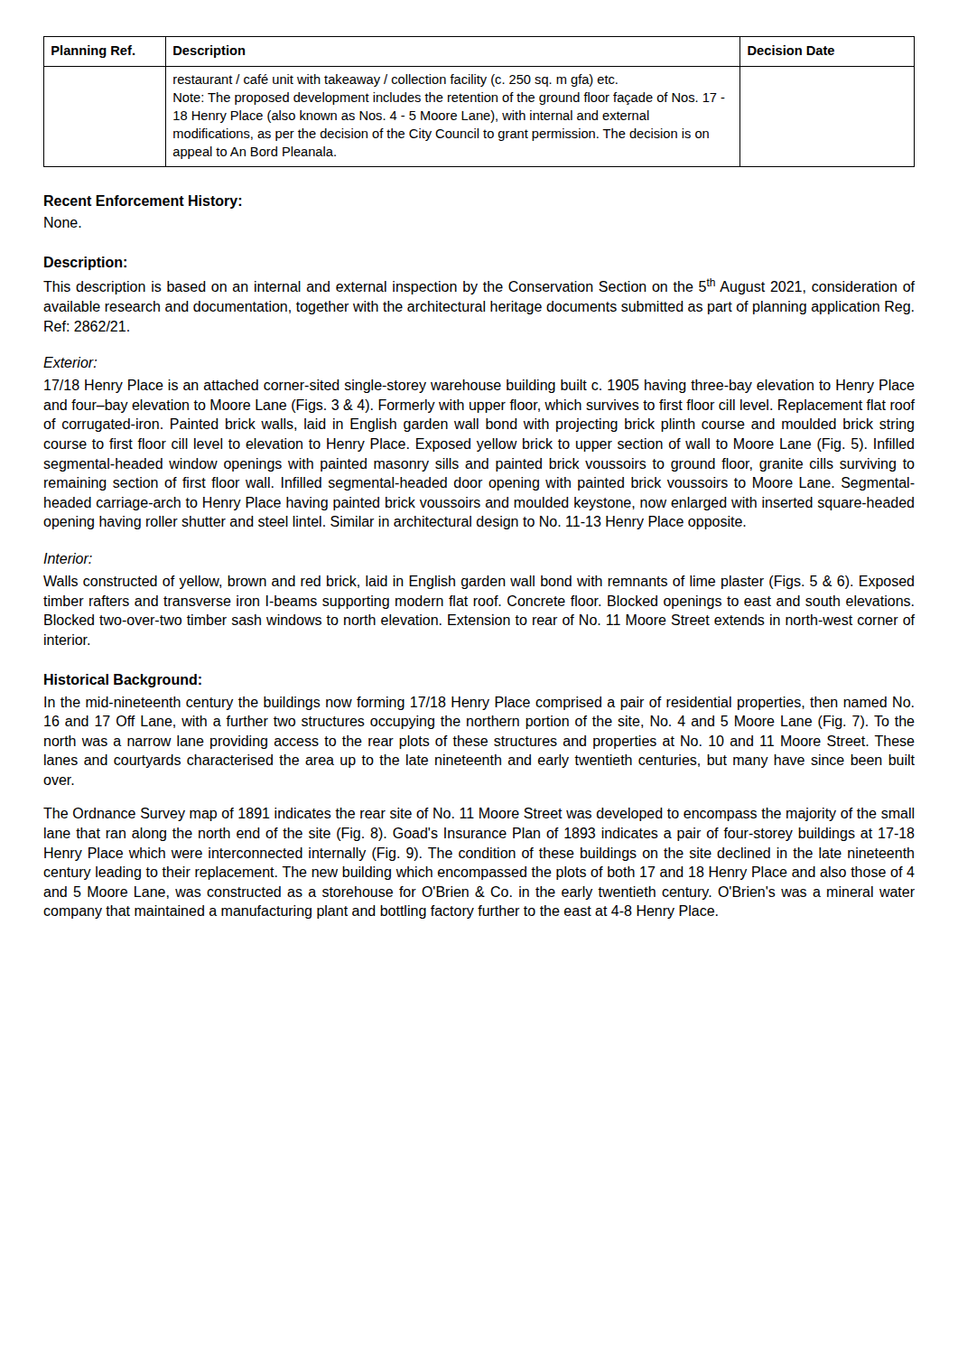| Planning Ref. | Description | Decision Date |
| --- | --- | --- |
| | restaurant / café unit with takeaway / collection facility (c. 250 sq. m gfa) etc. Note: The proposed development includes the retention of the ground floor façade of Nos. 17 - 18 Henry Place (also known as Nos. 4 - 5 Moore Lane), with internal and external modifications, as per the decision of the City Council to grant permission. The decision is on appeal to An Bord Pleanala. | |
Recent Enforcement History:
None.
Description:
This description is based on an internal and external inspection by the Conservation Section on the 5th August 2021, consideration of available research and documentation, together with the architectural heritage documents submitted as part of planning application Reg. Ref: 2862/21.
Exterior:
17/18 Henry Place is an attached corner-sited single-storey warehouse building built c. 1905 having three-bay elevation to Henry Place and four–bay elevation to Moore Lane (Figs. 3 & 4). Formerly with upper floor, which survives to first floor cill level. Replacement flat roof of corrugated-iron. Painted brick walls, laid in English garden wall bond with projecting brick plinth course and moulded brick string course to first floor cill level to elevation to Henry Place. Exposed yellow brick to upper section of wall to Moore Lane (Fig. 5). Infilled segmental-headed window openings with painted masonry sills and painted brick voussoirs to ground floor, granite cills surviving to remaining section of first floor wall. Infilled segmental-headed door opening with painted brick voussoirs to Moore Lane. Segmental-headed carriage-arch to Henry Place having painted brick voussoirs and moulded keystone, now enlarged with inserted square-headed opening having roller shutter and steel lintel. Similar in architectural design to No. 11-13 Henry Place opposite.
Interior:
Walls constructed of yellow, brown and red brick, laid in English garden wall bond with remnants of lime plaster (Figs. 5 & 6). Exposed timber rafters and transverse iron I-beams supporting modern flat roof. Concrete floor. Blocked openings to east and south elevations. Blocked two-over-two timber sash windows to north elevation. Extension to rear of No. 11 Moore Street extends in north-west corner of interior.
Historical Background:
In the mid-nineteenth century the buildings now forming 17/18 Henry Place comprised a pair of residential properties, then named No. 16 and 17 Off Lane, with a further two structures occupying the northern portion of the site, No. 4 and 5 Moore Lane (Fig. 7). To the north was a narrow lane providing access to the rear plots of these structures and properties at No. 10 and 11 Moore Street. These lanes and courtyards characterised the area up to the late nineteenth and early twentieth centuries, but many have since been built over.
The Ordnance Survey map of 1891 indicates the rear site of No. 11 Moore Street was developed to encompass the majority of the small lane that ran along the north end of the site (Fig. 8). Goad's Insurance Plan of 1893 indicates a pair of four-storey buildings at 17-18 Henry Place which were interconnected internally (Fig. 9). The condition of these buildings on the site declined in the late nineteenth century leading to their replacement. The new building which encompassed the plots of both 17 and 18 Henry Place and also those of 4 and 5 Moore Lane, was constructed as a storehouse for O'Brien & Co. in the early twentieth century. O'Brien's was a mineral water company that maintained a manufacturing plant and bottling factory further to the east at 4-8 Henry Place.